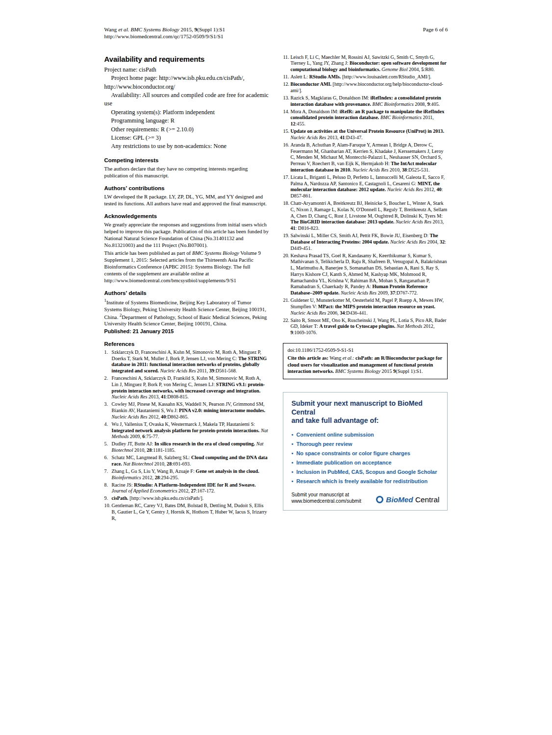Wang et al. BMC Systems Biology 2015, 9(Suppl 1):S1
http://www.biomedcentral.com/qc/1752-0509/9/S1/S1
Page 6 of 6
Availability and requirements
Project name: cisPath
Project home page: http://www.isb.pku.edu.cn/cisPath/, http://www.bioconductor.org/
Availability: All sources and compiled code are free for academic use
Operating system(s): Platform independent
Programming language: R
Other requirements: R (>= 2.10.0)
License: GPL (>= 3)
Any restrictions to use by non-academics: None
Competing interests
The authors declare that they have no competing interests regarding publication of this manuscript.
Authors' contributions
LW developed the R package. LY, ZP, DL, YG, MM, and YY designed and tested its functions. All authors have read and approved the final manuscript.
Acknowledgements
We greatly appreciate the responses and suggestions from initial users which helped to improve this package. Publication of this article has been funded by National Natural Science Foundation of China (No.31401132 and No.81321003) and the 111 Project (No.B07001).
This article has been published as part of BMC Systems Biology Volume 9 Supplement 1, 2015: Selected articles from the Thirteenth Asia Pacific Bioinformatics Conference (APBC 2015): Systems Biology. The full contents of the supplement are available online at http://www.biomedcentral.com/bmcsystbiol/supplements/9/S1
Authors' details
1Institute of Systems Biomedicine, Beijing Key Laboratory of Tumor Systems Biology, Peking University Health Science Center, Beijing 100191, China. 2Department of Pathology, School of Basic Medical Sciences, Peking University Health Science Center, Beijing 100191, China.
Published: 21 January 2015
References
Szklarczyk D, Franceschini A, Kuhn M, Simonovic M, Roth A, Minguez P, Doerks T, Stark M, Muller J, Bork P, Jensen LJ, von Mering C: The STRING database in 2011: functional interaction networks of proteins, globally integrated and scored. Nucleic Acids Res 2011, 39:D561-568.
Franceschini A, Szklarczyk D, Frankild S, Kuhn M, Simonovic M, Roth A, Lin J, Minguez P, Bork P, von Mering C, Jensen LJ: STRING v9.1: protein-protein interaction networks, with increased coverage and integration. Nucleic Acids Res 2013, 41:D808-815.
Cowley MJ, Pinese M, Kassahn KS, Waddell N, Pearson JV, Grimmond SM, Biankin AV, Hautaniemi S, Wu J: PINA v2.0: mining interactome modules. Nucleic Acids Res 2012, 40:D862-865.
Wu J, Vallenius T, Ovaska K, Westermarck J, Makela TP, Hautaniemi S: Integrated network analysis platform for protein-protein interactions. Nat Methods 2009, 6:75-77.
Dudley JT, Butte AJ: In silico research in the era of cloud computing. Nat Biotechnol 2010, 28:1181-1185.
Schatz MC, Langmead B, Salzberg SL: Cloud computing and the DNA data race. Nat Biotechnol 2010, 28:691-693.
Zhang L, Gu S, Liu Y, Wang B, Azuaje F: Gene set analysis in the cloud. Bioinformatics 2012, 28:294-295.
Racine JS: RStudio: A Platform-Independent IDE for R and Sweave. Journal of Applied Econometrics 2012, 27:167-172.
cisPath. [http://www.isb.pku.edu.cn/cisPath/].
Gentleman RC, Carey VJ, Bates DM, Bolstad B, Dettling M, Dudoit S, Ellis B, Gautier L, Ge Y, Gentry J, Hornik K, Hothorn T, Huber W, Iacus S, Irizarry R,
Leisch F, Li C, Maechler M, Rossini AJ, Sawitzki G, Smith C, Smyth G, Tierney L, Yang JY, Zhang J: Bioconductor: open software development for computational biology and bioinformatics. Genome Biol 2004, 5:R80.
Aslett L: RStudio AMIs. [http://www.louisaslett.com/RStudio_AMI/].
Bioconductor AMI. [http://www.bioconductor.org/help/bioconductor-cloud-ami/].
Razick S, Magklaras G, Donaldson IM: iRefIndex: a consolidated protein interaction database with provenance. BMC Bioinformatics 2008, 9:405.
Mora A, Donaldson IM: iRefR: an R package to manipulate the iRefIndex consolidated protein interaction database. BMC Bioinformatics 2011, 12:455.
Update on activities at the Universal Protein Resource (UniProt) in 2013. Nucleic Acids Res 2013, 41:D43-47.
Aranda B, Achuthan P, Alam-Faruque Y, Armean I, Bridge A, Derow C, Feuermann M, Ghanbarian AT, Kerrien S, Khadake J, Kerssemakers J, Leroy C, Menden M, Michaut M, Montecchi-Palazzi L, Neuhauser SN, Orchard S, Perreau V, Roechert B, van Eijk K, Hermjakob H: The IntAct molecular interaction database in 2010. Nucleic Acids Res 2010, 38:D525-531.
Licata L, Briganti L, Peluso D, Perfetto L, Iannuccelli M, Galeota E, Sacco F, Palma A, Nardozza AP, Santonico E, Castagnoli L, Cesareni G: MINT, the molecular interaction database: 2012 update. Nucleic Acids Res 2012, 40: D857-861.
Chatr-Aryamontri A, Breitkreutz BJ, Heinicke S, Boucher L, Winter A, Stark C, Nixon J, Ramage L, Kolas N, O'Donnell L, Reguly T, Breitkreutz A, Sellam A, Chen D, Chang C, Rust J, Livstone M, Oughtred R, Dolinski K, Tyers M: The BioGRID interaction database: 2013 update. Nucleic Acids Res 2013, 41: D816-823.
Salwinski L, Miller CS, Smith AJ, Pettit FK, Bowie JU, Eisenberg D: The Database of Interacting Proteins: 2004 update. Nucleic Acids Res 2004, 32: D449-451.
Keshava Prasad TS, Goel R, Kandasamy K, Keerthikumar S, Kumar S, Mathivanan S, Telikicherla D, Raju R, Shafreen B, Venugopal A, Balakrishnan L, Marimuthu A, Banerjee S, Somanathan DS, Sebastian A, Rani S, Ray S, Harrys Kishore CJ, Kanth S, Ahmed M, Kashyap MK, Mohmood R, Ramachandra YL, Krishna V, Rahiman BA, Mohan S, Ranganathan P, Ramabadran S, Chaerkady R, Pandey A: Human Protein Reference Database–2009 update. Nucleic Acids Res 2009, 37:D767-772.
Guldener U, Munsterkotter M, Oesterheld M, Pagel P, Ruepp A, Mewes HW, Stumpflen V: MPact: the MIPS protein interaction resource on yeast. Nucleic Acids Res 2006, 34:D436-441.
Saito R, Smoot ME, Ono K, Ruscheinski J, Wang PL, Lotia S, Pico AR, Bader GD, Ideker T: A travel guide to Cytoscape plugins. Nat Methods 2012, 9:1069-1076.
doi:10.1186/1752-0509-9-S1-S1
Cite this article as: Wang et al.: cisPath: an R/Bioconductor package for cloud users for visualization and management of functional protein interaction networks. BMC Systems Biology 2015 9(Suppl 1):S1.
Submit your next manuscript to BioMed Central
and take full advantage of:
Convenient online submission
Thorough peer review
No space constraints or color figure charges
Immediate publication on acceptance
Inclusion in PubMed, CAS, Scopus and Google Scholar
Research which is freely available for redistribution
Submit your manuscript at
www.biomedcentral.com/submit
BioMed Central